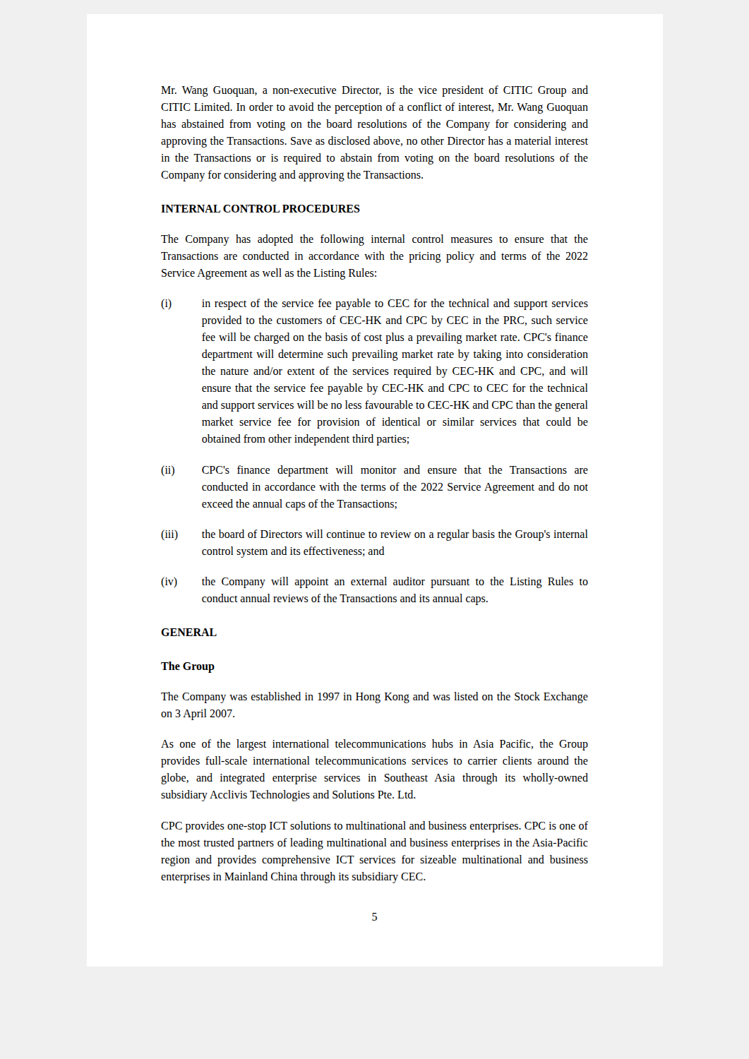Mr. Wang Guoquan, a non-executive Director, is the vice president of CITIC Group and CITIC Limited. In order to avoid the perception of a conflict of interest, Mr. Wang Guoquan has abstained from voting on the board resolutions of the Company for considering and approving the Transactions. Save as disclosed above, no other Director has a material interest in the Transactions or is required to abstain from voting on the board resolutions of the Company for considering and approving the Transactions.
INTERNAL CONTROL PROCEDURES
The Company has adopted the following internal control measures to ensure that the Transactions are conducted in accordance with the pricing policy and terms of the 2022 Service Agreement as well as the Listing Rules:
(i)
in respect of the service fee payable to CEC for the technical and support services provided to the customers of CEC-HK and CPC by CEC in the PRC, such service fee will be charged on the basis of cost plus a prevailing market rate. CPC's finance department will determine such prevailing market rate by taking into consideration the nature and/or extent of the services required by CEC-HK and CPC, and will ensure that the service fee payable by CEC-HK and CPC to CEC for the technical and support services will be no less favourable to CEC-HK and CPC than the general market service fee for provision of identical or similar services that could be obtained from other independent third parties;
(ii)
CPC's finance department will monitor and ensure that the Transactions are conducted in accordance with the terms of the 2022 Service Agreement and do not exceed the annual caps of the Transactions;
(iii)
the board of Directors will continue to review on a regular basis the Group's internal control system and its effectiveness; and
(iv)
the Company will appoint an external auditor pursuant to the Listing Rules to conduct annual reviews of the Transactions and its annual caps.
GENERAL
The Group
The Company was established in 1997 in Hong Kong and was listed on the Stock Exchange on 3 April 2007.
As one of the largest international telecommunications hubs in Asia Pacific, the Group provides full-scale international telecommunications services to carrier clients around the globe, and integrated enterprise services in Southeast Asia through its wholly-owned subsidiary Acclivis Technologies and Solutions Pte. Ltd.
CPC provides one-stop ICT solutions to multinational and business enterprises. CPC is one of the most trusted partners of leading multinational and business enterprises in the Asia-Pacific region and provides comprehensive ICT services for sizeable multinational and business enterprises in Mainland China through its subsidiary CEC.
5